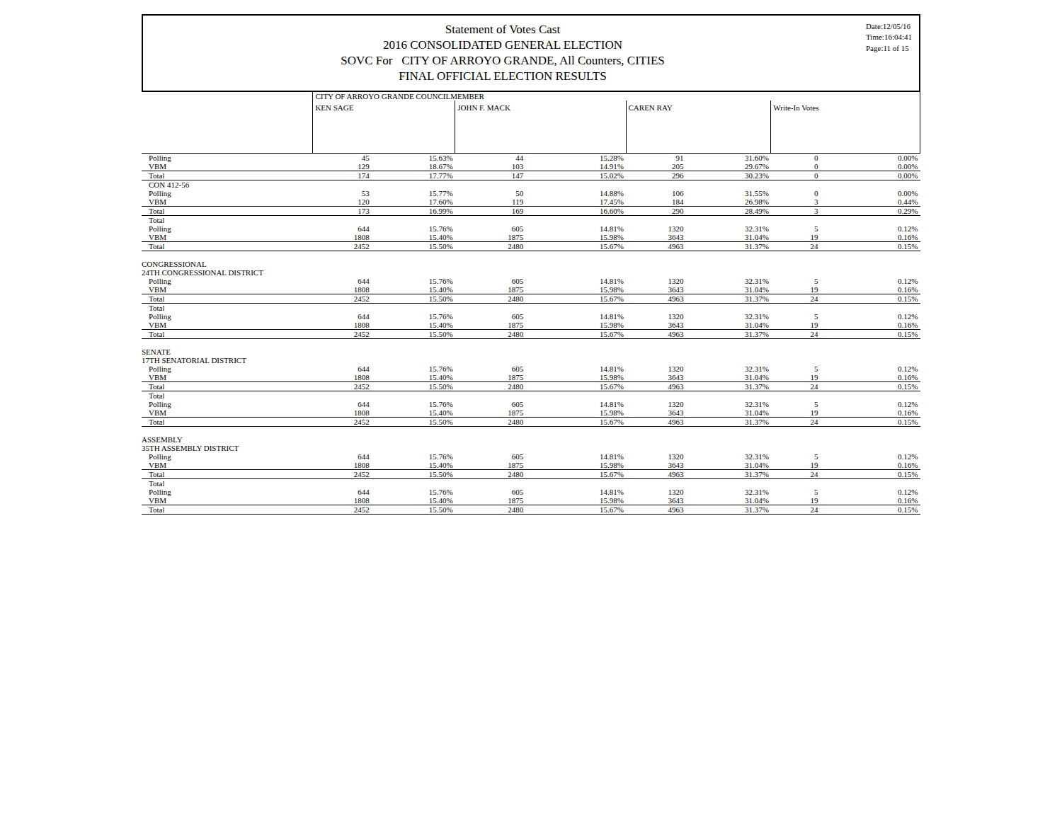Statement of Votes Cast
2016 CONSOLIDATED GENERAL ELECTION
SOVC For CITY OF ARROYO GRANDE, All Counters, CITIES
FINAL OFFICIAL ELECTION RESULTS
Date:12/05/16
Time:16:04:41
Page:11 of 15
| | CITY OF ARROYO GRANDE COUNCILMEMBER |
| | KEN SAGE | JOHN F. MACK | CAREN RAY | Write-In Votes |
| Polling | 45 | 15.63% | 44 | 15.28% | 91 | 31.60% | 0 | 0.00% |
| VBM | 129 | 18.67% | 103 | 14.91% | 205 | 29.67% | 0 | 0.00% |
| Total | 174 | 17.77% | 147 | 15.02% | 296 | 30.23% | 0 | 0.00% |
| CON 412-56 | |
| Polling | 53 | 15.77% | 50 | 14.88% | 106 | 31.55% | 0 | 0.00% |
| VBM | 120 | 17.60% | 119 | 17.45% | 184 | 26.98% | 3 | 0.44% |
| Total | 173 | 16.99% | 169 | 16.60% | 290 | 28.49% | 3 | 0.29% |
| Total | |
| Polling | 644 | 15.76% | 605 | 14.81% | 1320 | 32.31% | 5 | 0.12% |
| VBM | 1808 | 15.40% | 1875 | 15.98% | 3643 | 31.04% | 19 | 0.16% |
| Total | 2452 | 15.50% | 2480 | 15.67% | 4963 | 31.37% | 24 | 0.15% |
| CONGRESSIONAL | |
| 24TH CONGRESSIONAL DISTRICT | |
| Polling | 644 | 15.76% | 605 | 14.81% | 1320 | 32.31% | 5 | 0.12% |
| VBM | 1808 | 15.40% | 1875 | 15.98% | 3643 | 31.04% | 19 | 0.16% |
| Total | 2452 | 15.50% | 2480 | 15.67% | 4963 | 31.37% | 24 | 0.15% |
| Total | |
| Polling | 644 | 15.76% | 605 | 14.81% | 1320 | 32.31% | 5 | 0.12% |
| VBM | 1808 | 15.40% | 1875 | 15.98% | 3643 | 31.04% | 19 | 0.16% |
| Total | 2452 | 15.50% | 2480 | 15.67% | 4963 | 31.37% | 24 | 0.15% |
| SENATE | |
| 17TH SENATORIAL DISTRICT | |
| Polling | 644 | 15.76% | 605 | 14.81% | 1320 | 32.31% | 5 | 0.12% |
| VBM | 1808 | 15.40% | 1875 | 15.98% | 3643 | 31.04% | 19 | 0.16% |
| Total | 2452 | 15.50% | 2480 | 15.67% | 4963 | 31.37% | 24 | 0.15% |
| Total | |
| Polling | 644 | 15.76% | 605 | 14.81% | 1320 | 32.31% | 5 | 0.12% |
| VBM | 1808 | 15.40% | 1875 | 15.98% | 3643 | 31.04% | 19 | 0.16% |
| Total | 2452 | 15.50% | 2480 | 15.67% | 4963 | 31.37% | 24 | 0.15% |
| ASSEMBLY | |
| 35TH ASSEMBLY DISTRICT | |
| Polling | 644 | 15.76% | 605 | 14.81% | 1320 | 32.31% | 5 | 0.12% |
| VBM | 1808 | 15.40% | 1875 | 15.98% | 3643 | 31.04% | 19 | 0.16% |
| Total | 2452 | 15.50% | 2480 | 15.67% | 4963 | 31.37% | 24 | 0.15% |
| Total | |
| Polling | 644 | 15.76% | 605 | 14.81% | 1320 | 32.31% | 5 | 0.12% |
| VBM | 1808 | 15.40% | 1875 | 15.98% | 3643 | 31.04% | 19 | 0.16% |
| Total | 2452 | 15.50% | 2480 | 15.67% | 4963 | 31.37% | 24 | 0.15% |